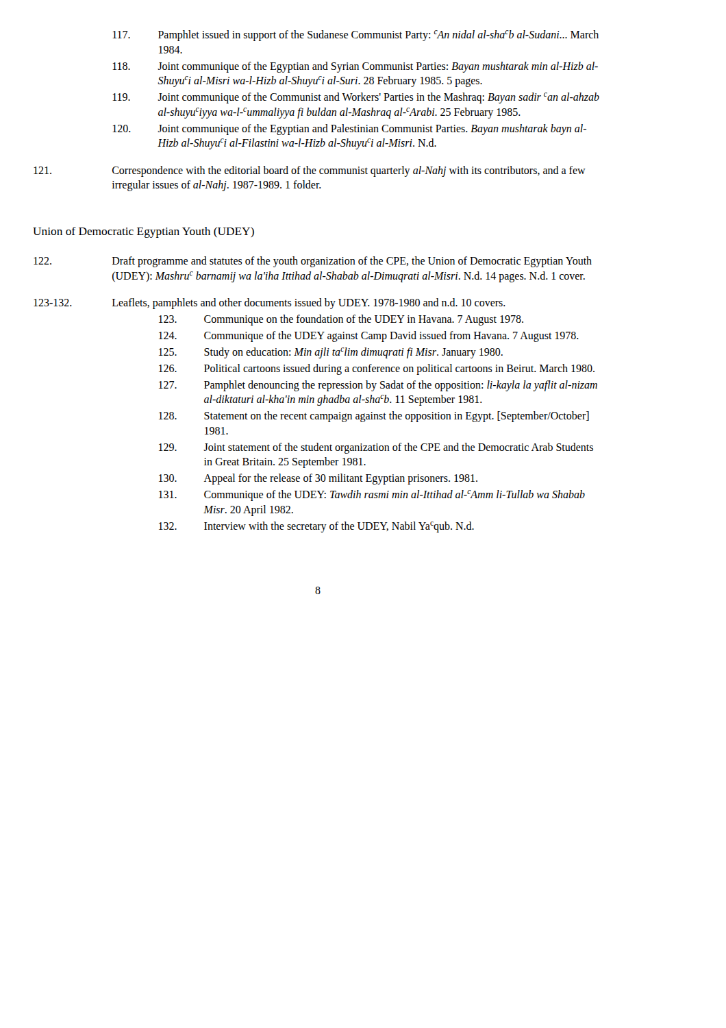117. Pamphlet issued in support of the Sudanese Communist Party: cAn nidal al-shacb al-Sudani... March 1984.
118. Joint communique of the Egyptian and Syrian Communist Parties: Bayan mushtarak min al-Hizb al-Shuyuci al-Misri wa-l-Hizb al-Shuyuci al-Suri. 28 February 1985. 5 pages.
119. Joint communique of the Communist and Workers' Parties in the Mashraq: Bayan sadir can al-ahzab al-shuyuciyya wa-l-cummaliyya fi buldan al-Mashraq al-cArabi. 25 February 1985.
120. Joint communique of the Egyptian and Palestinian Communist Parties. Bayan mushtarak bayn al-Hizb al-Shuyuci al-Filastini wa-l-Hizb al-Shuyuci al-Misri. N.d.
121. Correspondence with the editorial board of the communist quarterly al-Nahj with its contributors, and a few irregular issues of al-Nahj. 1987-1989. 1 folder.
Union of Democratic Egyptian Youth (UDEY)
122. Draft programme and statutes of the youth organization of the CPE, the Union of Democratic Egyptian Youth (UDEY): Mashruc barnamij wa la'iha Ittihad al-Shabab al-Dimuqrati al-Misri. N.d. 14 pages. N.d. 1 cover.
123-132. Leaflets, pamphlets and other documents issued by UDEY. 1978-1980 and n.d. 10 covers.
123. Communique on the foundation of the UDEY in Havana. 7 August 1978.
124. Communique of the UDEY against Camp David issued from Havana. 7 August 1978.
125. Study on education: Min ajli taclim dimuqrati fi Misr. January 1980.
126. Political cartoons issued during a conference on political cartoons in Beirut. March 1980.
127. Pamphlet denouncing the repression by Sadat of the opposition: li-kayla la yaflit al-nizam al-diktaturi al-kha'in min ghadba al-shacb. 11 September 1981.
128. Statement on the recent campaign against the opposition in Egypt. [September/October] 1981.
129. Joint statement of the student organization of the CPE and the Democratic Arab Students in Great Britain. 25 September 1981.
130. Appeal for the release of 30 militant Egyptian prisoners. 1981.
131. Communique of the UDEY: Tawdih rasmi min al-Ittihad al-cAmm li-Tullab wa Shabab Misr. 20 April 1982.
132. Interview with the secretary of the UDEY, Nabil Yacqub. N.d.
8